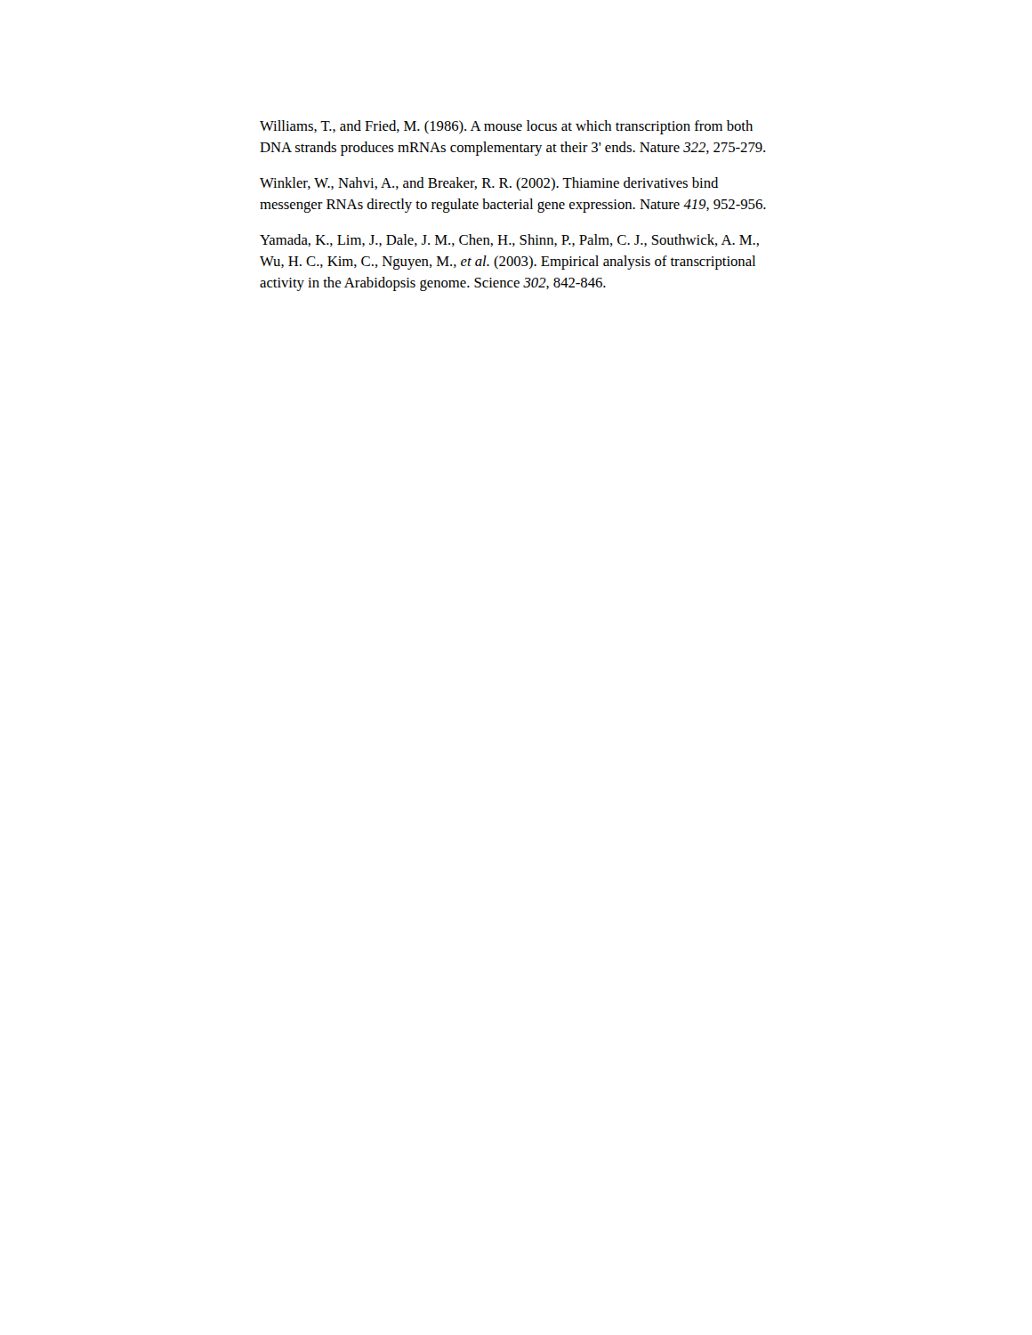Williams, T., and Fried, M. (1986). A mouse locus at which transcription from both DNA strands produces mRNAs complementary at their 3' ends. Nature 322, 275-279.
Winkler, W., Nahvi, A., and Breaker, R. R. (2002). Thiamine derivatives bind messenger RNAs directly to regulate bacterial gene expression. Nature 419, 952-956.
Yamada, K., Lim, J., Dale, J. M., Chen, H., Shinn, P., Palm, C. J., Southwick, A. M., Wu, H. C., Kim, C., Nguyen, M., et al. (2003). Empirical analysis of transcriptional activity in the Arabidopsis genome. Science 302, 842-846.